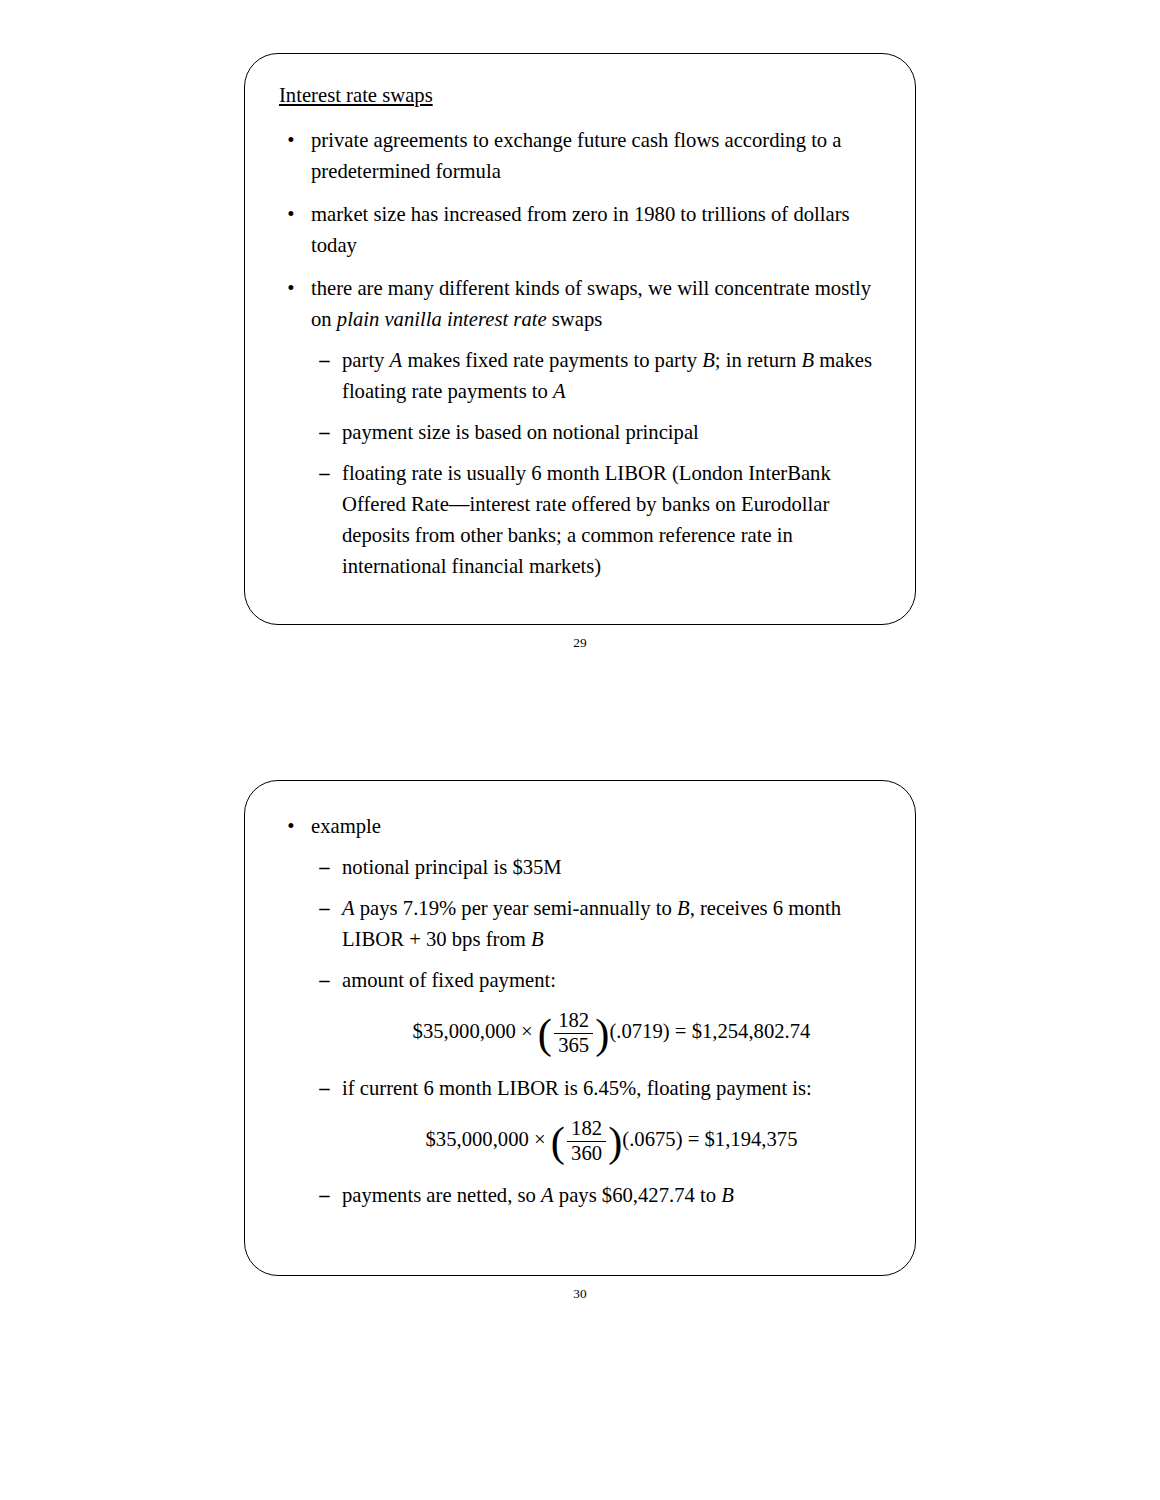Interest rate swaps
private agreements to exchange future cash flows according to a predetermined formula
market size has increased from zero in 1980 to trillions of dollars today
there are many different kinds of swaps, we will concentrate mostly on plain vanilla interest rate swaps
party A makes fixed rate payments to party B; in return B makes floating rate payments to A
payment size is based on notional principal
floating rate is usually 6 month LIBOR (London InterBank Offered Rate—interest rate offered by banks on Eurodollar deposits from other banks; a common reference rate in international financial markets)
29
example
notional principal is $35M
A pays 7.19% per year semi-annually to B, receives 6 month LIBOR + 30 bps from B
amount of fixed payment:
$35,000,000×(182365)(.0719) = $1,254,802.74
if current 6 month LIBOR is 6.45%, floating payment is:
$35,000,000×(182360)(.0675) = $1,194,375
payments are netted, so A pays $60,427.74 to B
30